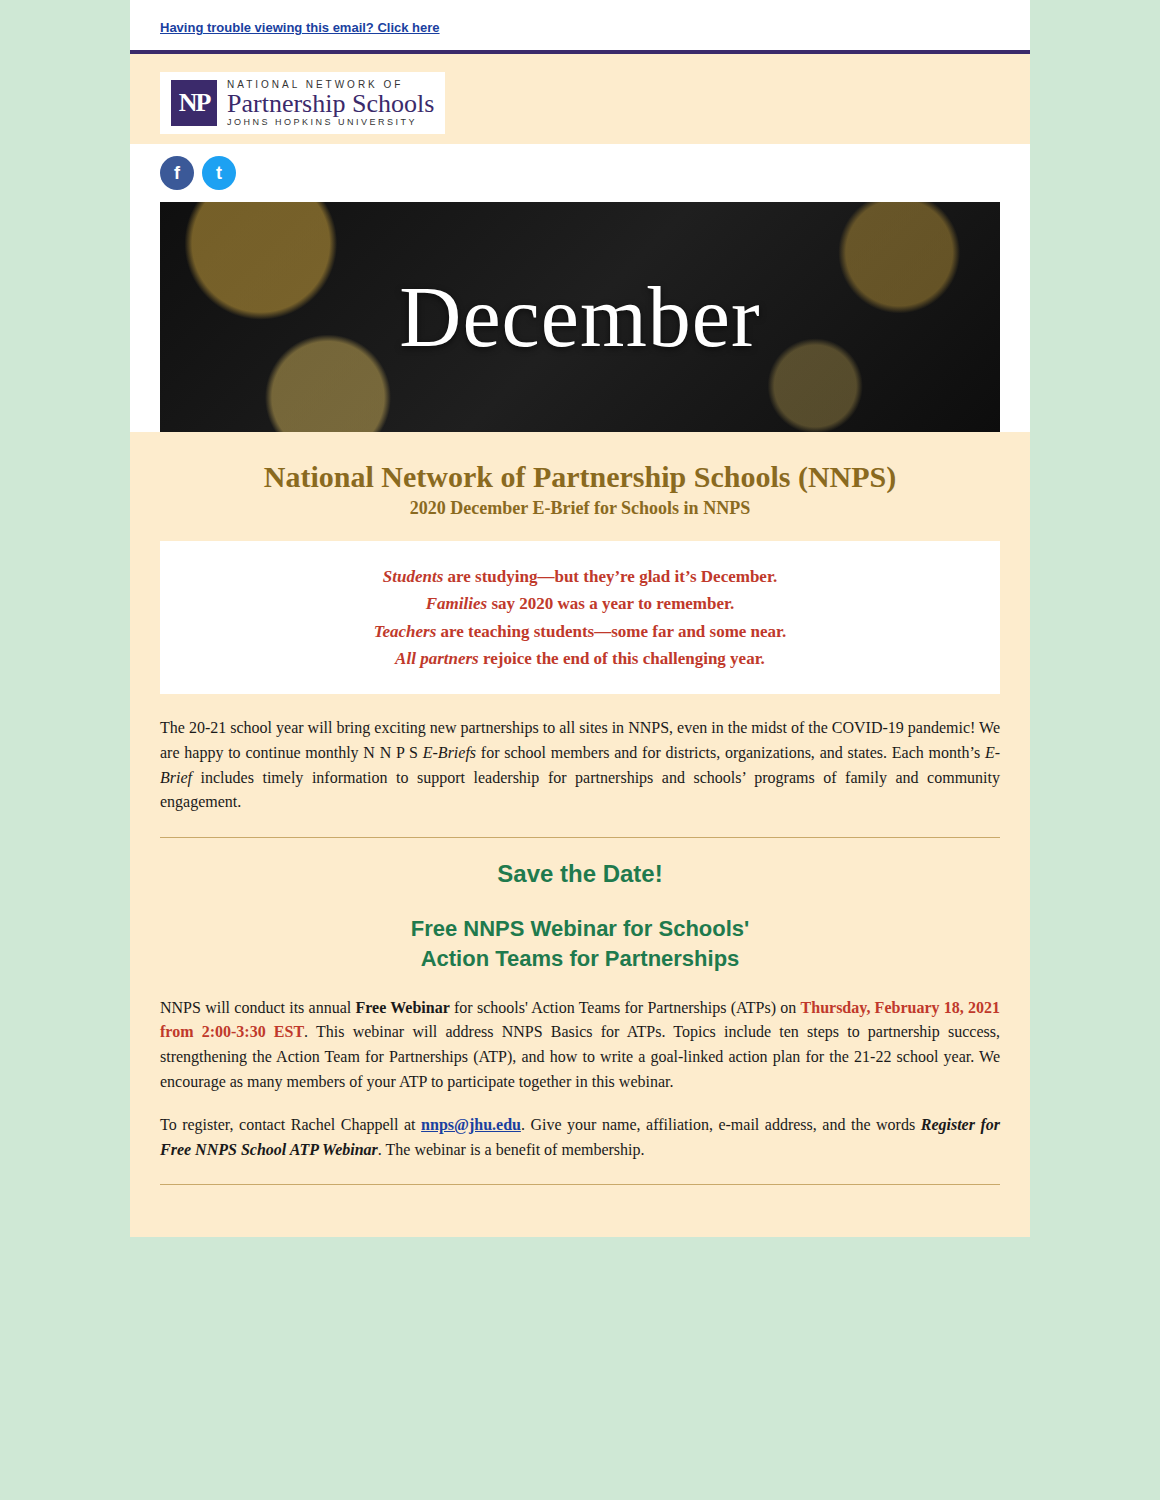Having trouble viewing this email? Click here
NP
NATIONAL NETWORK OF
Partnership Schools
JOHNS HOPKINS UNIVERSITY
f
t
December
National Network of Partnership Schools (NNPS)
2020 December E-Brief for Schools in NNPS
Students are studying—but they’re glad it’s December.
Families say 2020 was a year to remember.
Teachers are teaching students—some far and some near.
All partners rejoice the end of this challenging year.
The 20-21 school year will bring exciting new partnerships to all sites in NNPS, even in the midst of the COVID-19 pandemic! We are happy to continue monthly N N P S E-Briefs for school members and for districts, organizations, and states. Each month’s E-Brief includes timely information to support leadership for partnerships and schools’ programs of family and community engagement.
Save the Date!
Free NNPS Webinar for Schools'
Action Teams for Partnerships
NNPS will conduct its annual Free Webinar for schools' Action Teams for Partnerships (ATPs) on Thursday, February 18, 2021 from 2:00-3:30 EST. This webinar will address NNPS Basics for ATPs. Topics include ten steps to partnership success, strengthening the Action Team for Partnerships (ATP), and how to write a goal-linked action plan for the 21-22 school year. We encourage as many members of your ATP to participate together in this webinar.
To register, contact Rachel Chappell at nnps@jhu.edu. Give your name, affiliation, e-mail address, and the words Register for Free NNPS School ATP Webinar. The webinar is a benefit of membership.